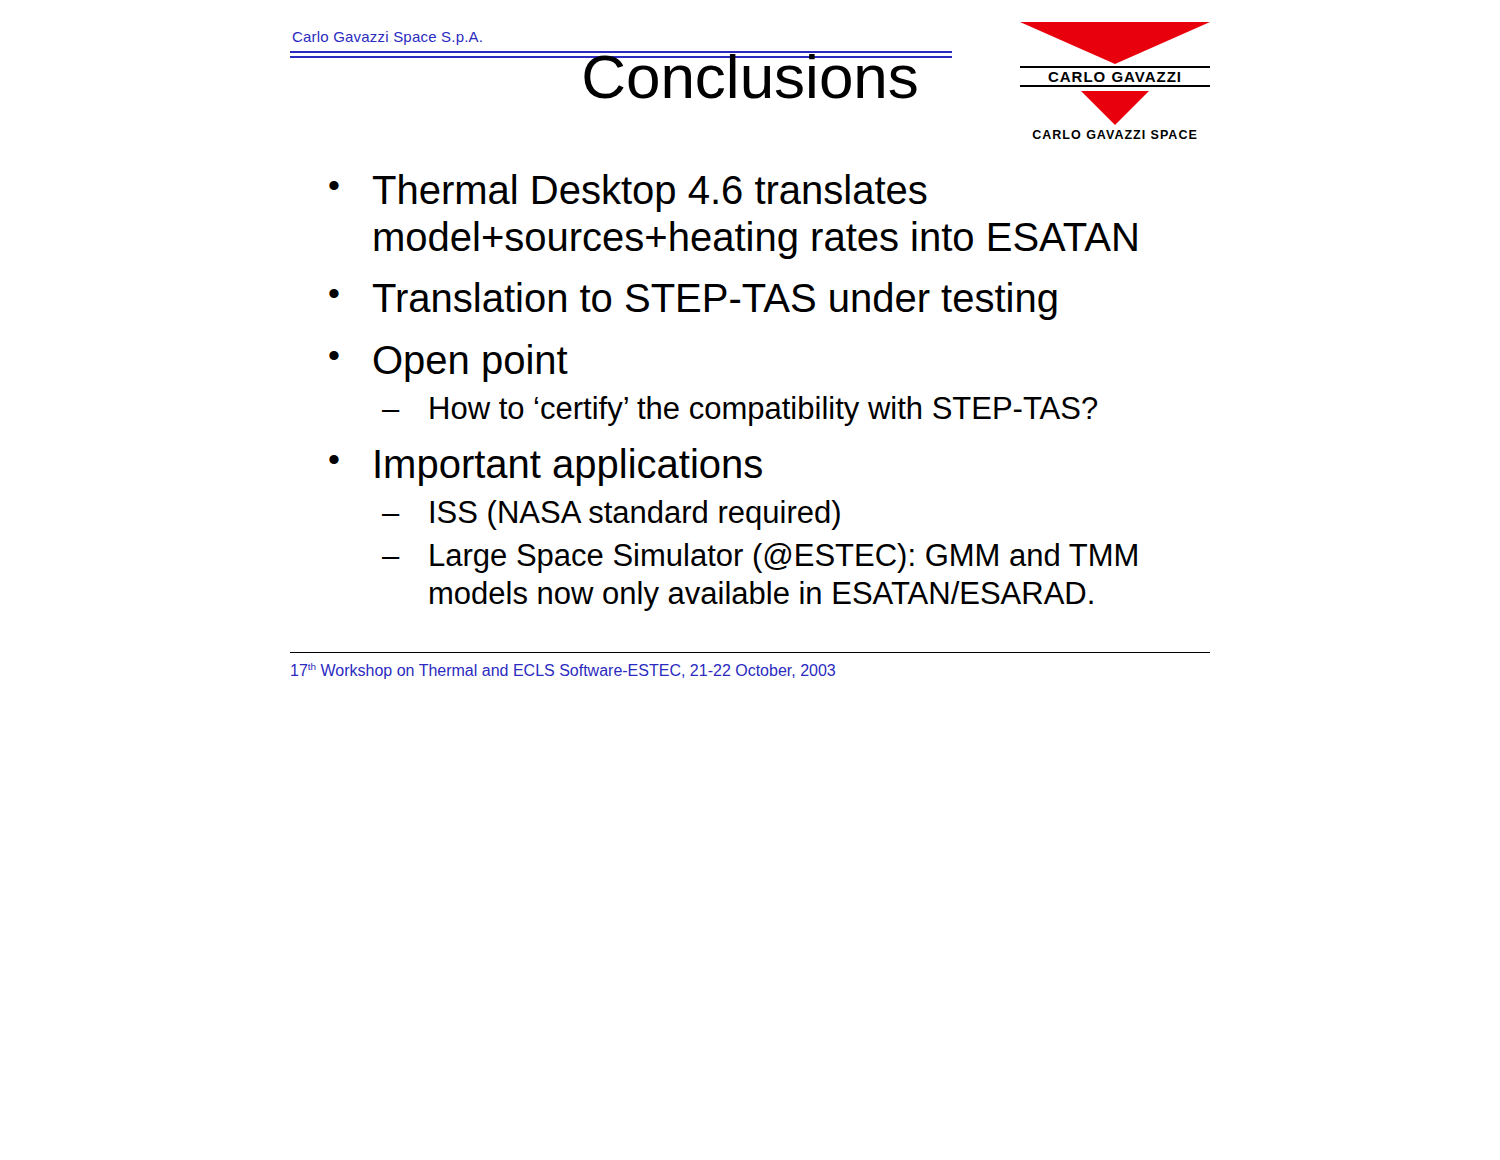Carlo Gavazzi Space S.p.A.
CARLO GAVAZZI
CARLO GAVAZZI SPACE
Conclusions
Thermal Desktop 4.6 translates model+sources+heating rates into ESATAN
Translation to STEP-TAS under testing
Open point
How to ‘certify’ the compatibility with STEP-TAS?
Important applications
ISS (NASA standard required)
Large Space Simulator (@ESTEC): GMM and TMM models now only available in ESATAN/ESARAD.
17th Workshop on Thermal and ECLS Software-ESTEC, 21-22 October, 2003